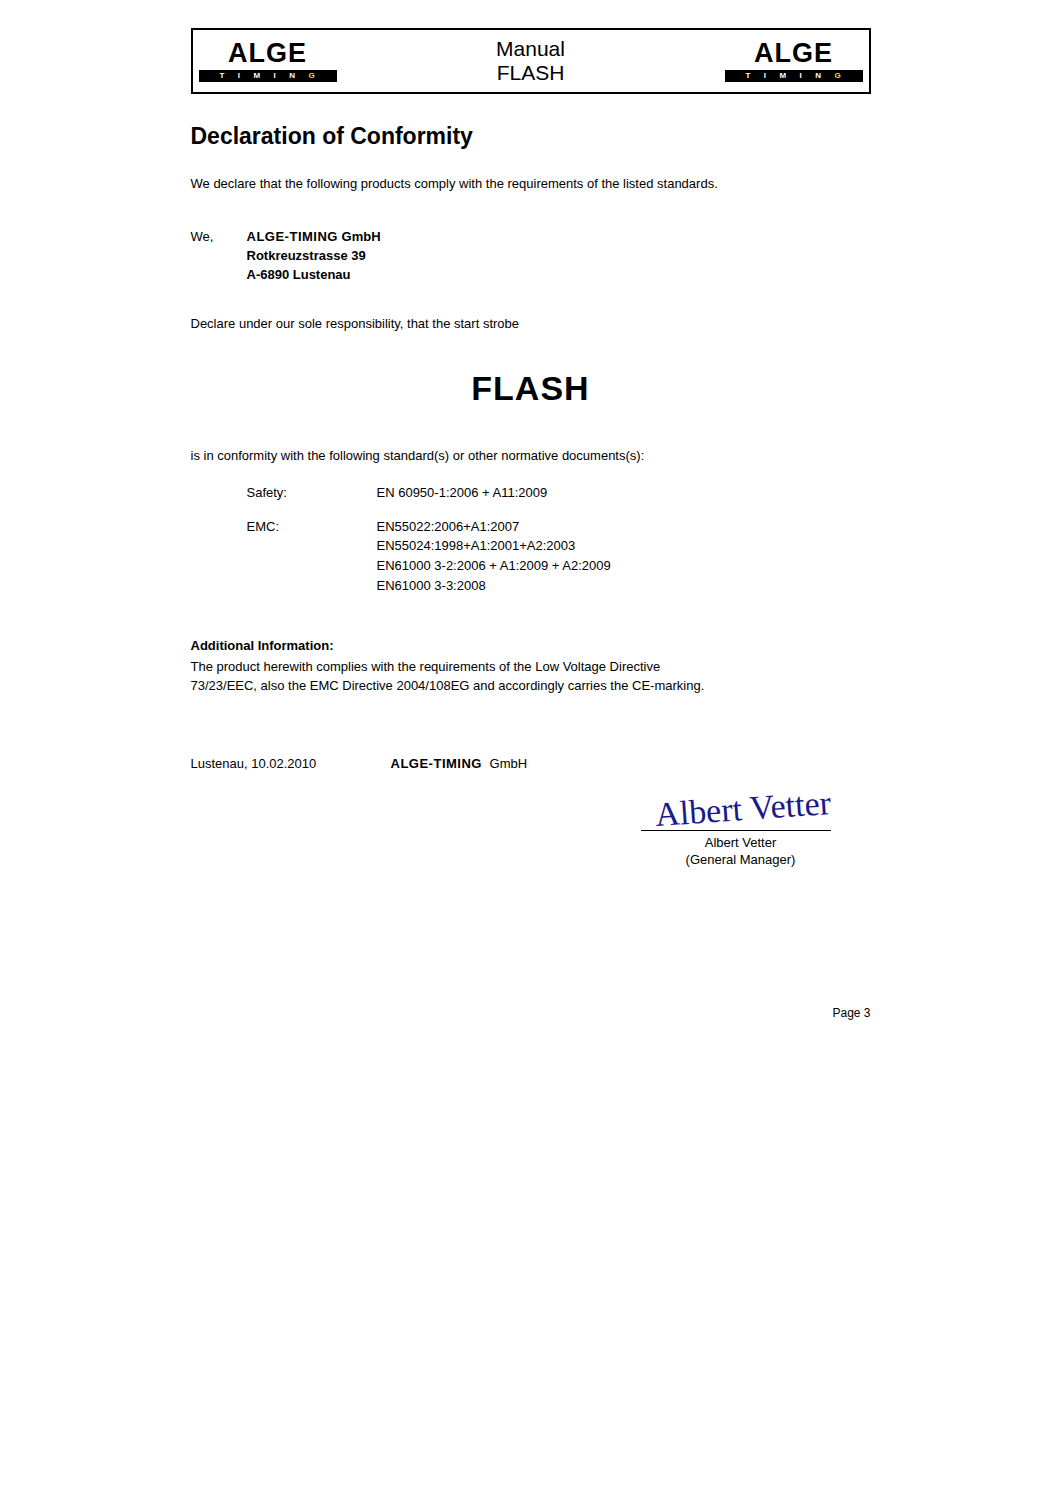ALGE
T I M I N G
Manual
FLASH
ALGE
T I M I N G
Declaration of Conformity
We declare that the following products comply with the requirements of the listed standards.
We,
ALGE-TIMING GmbH
Rotkreuzstrasse 39
A-6890 Lustenau
Declare under our sole responsibility, that the start strobe
FLASH
is in conformity with the following standard(s) or other normative documents(s):
| Safety: | EN 60950-1:2006 + A11:2009 |
| EMC: | EN55022:2006+A1:2007 EN55024:1998+A1:2001+A2:2003 EN61000 3-2:2006 + A1:2009 + A2:2009 EN61000 3-3:2008 |
Additional Information:
The product herewith complies with the requirements of the Low Voltage Directive
73/23/EEC, also the EMC Directive 2004/108EG and accordingly carries the CE-marking.
Lustenau, 10.02.2010
ALGE-TIMING GmbH
Albert Vetter
Albert Vetter
(General Manager)
Page 3